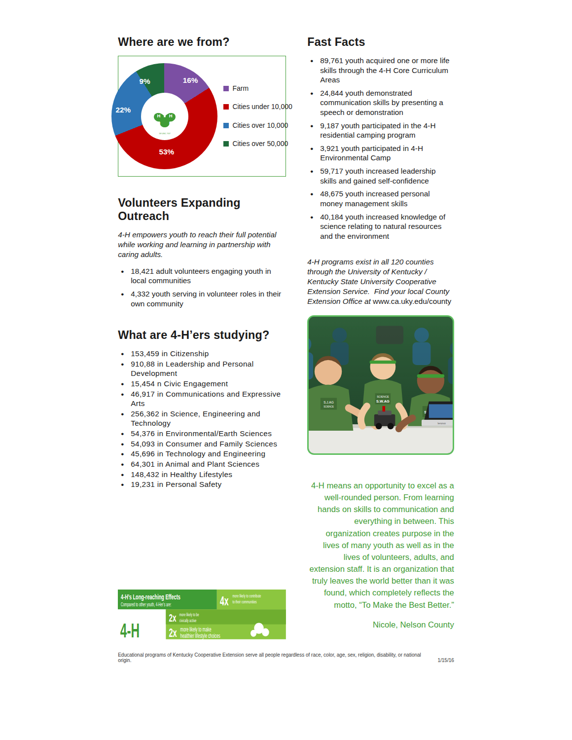Where are we from?
16% 53% 22% 9% H H H H 18 USC 707
Farm
Cities under 10,000
Cities over 10,000
Cities over 50,000
Volunteers Expanding Outreach
4-H empowers youth to reach their full potential while working and learning in partnership with caring adults.
18,421 adult volunteers engaging youth in local communities
4,332 youth serving in volunteer roles in their own community
What are 4-H’ers studying?
153,459 in Citizenship
910,88 in Leadership and Personal Development
15,454 n Civic Engagement
46,917 in Communications and Expressive Arts
256,362 in Science, Engineering and Technology
54,376 in Environmental/Earth Sciences
54,093 in Consumer and Family Sciences
45,696 in Technology and Engineering
64,301 in Animal and Plant Sciences
148,432 in Healthy Lifestyles
19,231 in Personal Safety
4-H’s Long-reaching Effects Compared to other youth, 4-Her’s are: 4x more likely to contribute to their communities 4-H 2x more likely to be civically active 2x more likely to make healthier lifestyle choices
Fast Facts
89,761 youth acquired one or more life skills through the 4-H Core Curriculum Areas
24,844 youth demonstrated communication skills by presenting a speech or demonstration
9,187 youth participated in the 4-H residential camping program
3,921 youth participated in 4-H Environmental Camp
59,717 youth increased leadership skills and gained self-confidence
48,675 youth increased personal money management skills
40,184 youth increased knowledge of science relating to natural resources and the environment
4-H programs exist in all 120 counties through the University of Kentucky / Kentucky State University Cooperative Extension Service. Find your local County Extension Office at www.ca.uky.edu/county
S.J.AG SCIENCE SCIENCE S.W.AG S.W.AG lenovo
4-H means an opportunity to excel as a well-rounded person. From learning hands on skills to communication and everything in between. This organization creates purpose in the lives of many youth as well as in the lives of volunteers, adults, and extension staff. It is an organization that truly leaves the world better than it was found, which completely reflects the motto, “To Make the Best Better.”
Nicole, Nelson County
Educational programs of Kentucky Cooperative Extension serve all people regardless of race, color, age, sex, religion, disability, or national origin.
1/15/16